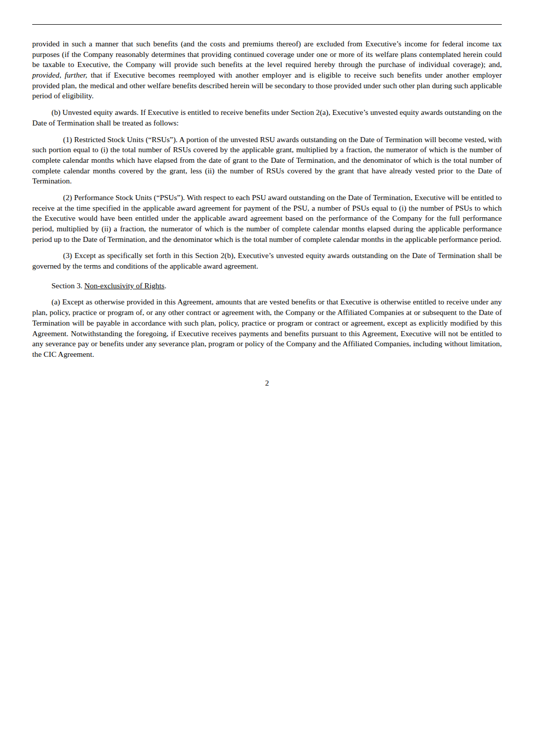provided in such a manner that such benefits (and the costs and premiums thereof) are excluded from Executive’s income for federal income tax purposes (if the Company reasonably determines that providing continued coverage under one or more of its welfare plans contemplated herein could be taxable to Executive, the Company will provide such benefits at the level required hereby through the purchase of individual coverage); and, provided, further, that if Executive becomes reemployed with another employer and is eligible to receive such benefits under another employer provided plan, the medical and other welfare benefits described herein will be secondary to those provided under such other plan during such applicable period of eligibility.
(b) Unvested equity awards. If Executive is entitled to receive benefits under Section 2(a), Executive’s unvested equity awards outstanding on the Date of Termination shall be treated as follows:
(1) Restricted Stock Units (“RSUs”). A portion of the unvested RSU awards outstanding on the Date of Termination will become vested, with such portion equal to (i) the total number of RSUs covered by the applicable grant, multiplied by a fraction, the numerator of which is the number of complete calendar months which have elapsed from the date of grant to the Date of Termination, and the denominator of which is the total number of complete calendar months covered by the grant, less (ii) the number of RSUs covered by the grant that have already vested prior to the Date of Termination.
(2) Performance Stock Units (“PSUs”). With respect to each PSU award outstanding on the Date of Termination, Executive will be entitled to receive at the time specified in the applicable award agreement for payment of the PSU, a number of PSUs equal to (i) the number of PSUs to which the Executive would have been entitled under the applicable award agreement based on the performance of the Company for the full performance period, multiplied by (ii) a fraction, the numerator of which is the number of complete calendar months elapsed during the applicable performance period up to the Date of Termination, and the denominator which is the total number of complete calendar months in the applicable performance period.
(3) Except as specifically set forth in this Section 2(b), Executive’s unvested equity awards outstanding on the Date of Termination shall be governed by the terms and conditions of the applicable award agreement.
Section 3. Non-exclusivity of Rights.
(a) Except as otherwise provided in this Agreement, amounts that are vested benefits or that Executive is otherwise entitled to receive under any plan, policy, practice or program of, or any other contract or agreement with, the Company or the Affiliated Companies at or subsequent to the Date of Termination will be payable in accordance with such plan, policy, practice or program or contract or agreement, except as explicitly modified by this Agreement. Notwithstanding the foregoing, if Executive receives payments and benefits pursuant to this Agreement, Executive will not be entitled to any severance pay or benefits under any severance plan, program or policy of the Company and the Affiliated Companies, including without limitation, the CIC Agreement.
2